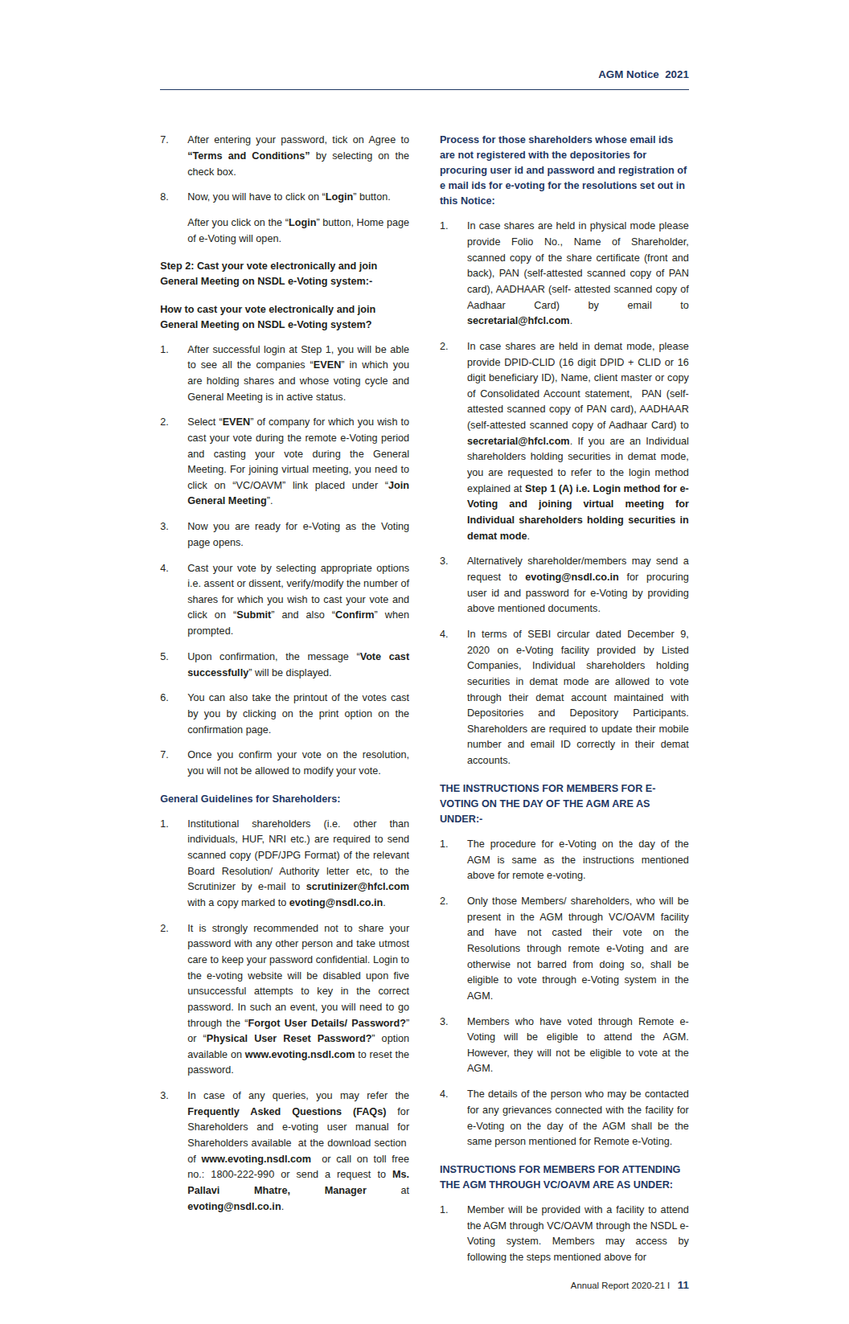AGM Notice 2021
7.
After entering your password, tick on Agree to “Terms and Conditions” by selecting on the check box.
8.
Now, you will have to click on “Login” button.
After you click on the “Login” button, Home page of e-Voting will open.
Step 2: Cast your vote electronically and join General Meeting on NSDL e-Voting system:-
How to cast your vote electronically and join General Meeting on NSDL e-Voting system?
1.
After successful login at Step 1, you will be able to see all the companies “EVEN” in which you are holding shares and whose voting cycle and General Meeting is in active status.
2.
Select “EVEN” of company for which you wish to cast your vote during the remote e-Voting period and casting your vote during the General Meeting. For joining virtual meeting, you need to click on “VC/OAVM” link placed under “Join General Meeting”.
3.
Now you are ready for e-Voting as the Voting page opens.
4.
Cast your vote by selecting appropriate options i.e. assent or dissent, verify/modify the number of shares for which you wish to cast your vote and click on “Submit” and also “Confirm” when prompted.
5.
Upon confirmation, the message “Vote cast successfully” will be displayed.
6.
You can also take the printout of the votes cast by you by clicking on the print option on the confirmation page.
7.
Once you confirm your vote on the resolution, you will not be allowed to modify your vote.
General Guidelines for Shareholders:
1.
Institutional shareholders (i.e. other than individuals, HUF, NRI etc.) are required to send scanned copy (PDF/JPG Format) of the relevant Board Resolution/ Authority letter etc, to the Scrutinizer by e-mail to scrutinizer@hfcl.com with a copy marked to evoting@nsdl.co.in.
2.
It is strongly recommended not to share your password with any other person and take utmost care to keep your password confidential. Login to the e-voting website will be disabled upon five unsuccessful attempts to key in the correct password. In such an event, you will need to go through the “Forgot User Details/ Password?” or “Physical User Reset Password?” option available on www.evoting.nsdl.com to reset the password.
3.
In case of any queries, you may refer the Frequently Asked Questions (FAQs) for Shareholders and e-voting user manual for Shareholders available at the download section of www.evoting.nsdl.com or call on toll free no.: 1800-222-990 or send a request to Ms. Pallavi Mhatre, Manager at evoting@nsdl.co.in.
Process for those shareholders whose email ids are not registered with the depositories for procuring user id and password and registration of e mail ids for e-voting for the resolutions set out in this Notice:
1.
In case shares are held in physical mode please provide Folio No., Name of Shareholder, scanned copy of the share certificate (front and back), PAN (self-attested scanned copy of PAN card), AADHAAR (self- attested scanned copy of Aadhaar Card) by email to secretarial@hfcl.com.
2.
In case shares are held in demat mode, please provide DPID-CLID (16 digit DPID + CLID or 16 digit beneficiary ID), Name, client master or copy of Consolidated Account statement, PAN (self-attested scanned copy of PAN card), AADHAAR (self-attested scanned copy of Aadhaar Card) to secretarial@hfcl.com. If you are an Individual shareholders holding securities in demat mode, you are requested to refer to the login method explained at Step 1 (A) i.e. Login method for e-Voting and joining virtual meeting for Individual shareholders holding securities in demat mode.
3.
Alternatively shareholder/members may send a request to evoting@nsdl.co.in for procuring user id and password for e-Voting by providing above mentioned documents.
4.
In terms of SEBI circular dated December 9, 2020 on e-Voting facility provided by Listed Companies, Individual shareholders holding securities in demat mode are allowed to vote through their demat account maintained with Depositories and Depository Participants. Shareholders are required to update their mobile number and email ID correctly in their demat accounts.
THE INSTRUCTIONS FOR MEMBERS FOR E-VOTING ON THE DAY OF THE AGM ARE AS UNDER:-
1.
The procedure for e-Voting on the day of the AGM is same as the instructions mentioned above for remote e-voting.
2.
Only those Members/ shareholders, who will be present in the AGM through VC/OAVM facility and have not casted their vote on the Resolutions through remote e-Voting and are otherwise not barred from doing so, shall be eligible to vote through e-Voting system in the AGM.
3.
Members who have voted through Remote e-Voting will be eligible to attend the AGM. However, they will not be eligible to vote at the AGM.
4.
The details of the person who may be contacted for any grievances connected with the facility for e-Voting on the day of the AGM shall be the same person mentioned for Remote e-Voting.
INSTRUCTIONS FOR MEMBERS FOR ATTENDING THE AGM THROUGH VC/OAVM ARE AS UNDER:
1.
Member will be provided with a facility to attend the AGM through VC/OAVM through the NSDL e-Voting system. Members may access by following the steps mentioned above for
Annual Report 2020-21 I 11